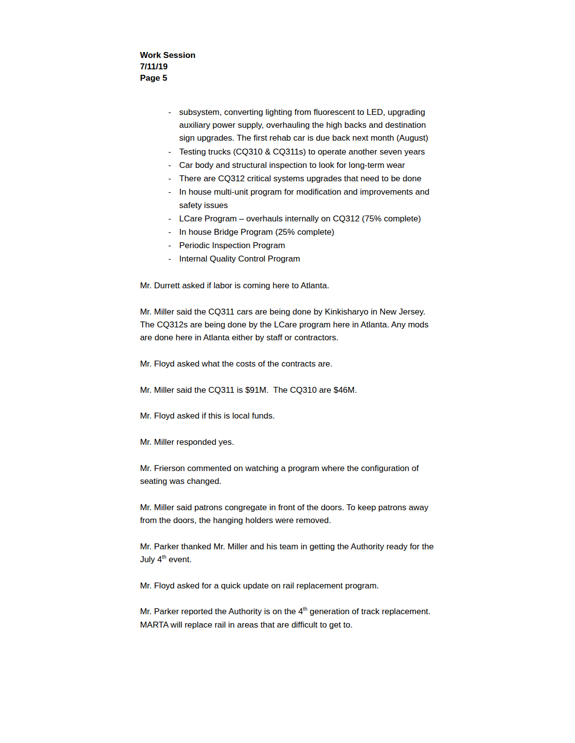Work Session
7/11/19
Page 5
subsystem, converting lighting from fluorescent to LED, upgrading auxiliary power supply, overhauling the high backs and destination sign upgrades. The first rehab car is due back next month (August)
Testing trucks (CQ310 & CQ311s) to operate another seven years
Car body and structural inspection to look for long-term wear
There are CQ312 critical systems upgrades that need to be done
In house multi-unit program for modification and improvements and safety issues
LCare Program – overhauls internally on CQ312 (75% complete)
In house Bridge Program (25% complete)
Periodic Inspection Program
Internal Quality Control Program
Mr. Durrett asked if labor is coming here to Atlanta.
Mr. Miller said the CQ311 cars are being done by Kinkisharyo in New Jersey. The CQ312s are being done by the LCare program here in Atlanta. Any mods are done here in Atlanta either by staff or contractors.
Mr. Floyd asked what the costs of the contracts are.
Mr. Miller said the CQ311 is $91M. The CQ310 are $46M.
Mr. Floyd asked if this is local funds.
Mr. Miller responded yes.
Mr. Frierson commented on watching a program where the configuration of seating was changed.
Mr. Miller said patrons congregate in front of the doors. To keep patrons away from the doors, the hanging holders were removed.
Mr. Parker thanked Mr. Miller and his team in getting the Authority ready for the July 4th event.
Mr. Floyd asked for a quick update on rail replacement program.
Mr. Parker reported the Authority is on the 4th generation of track replacement. MARTA will replace rail in areas that are difficult to get to.